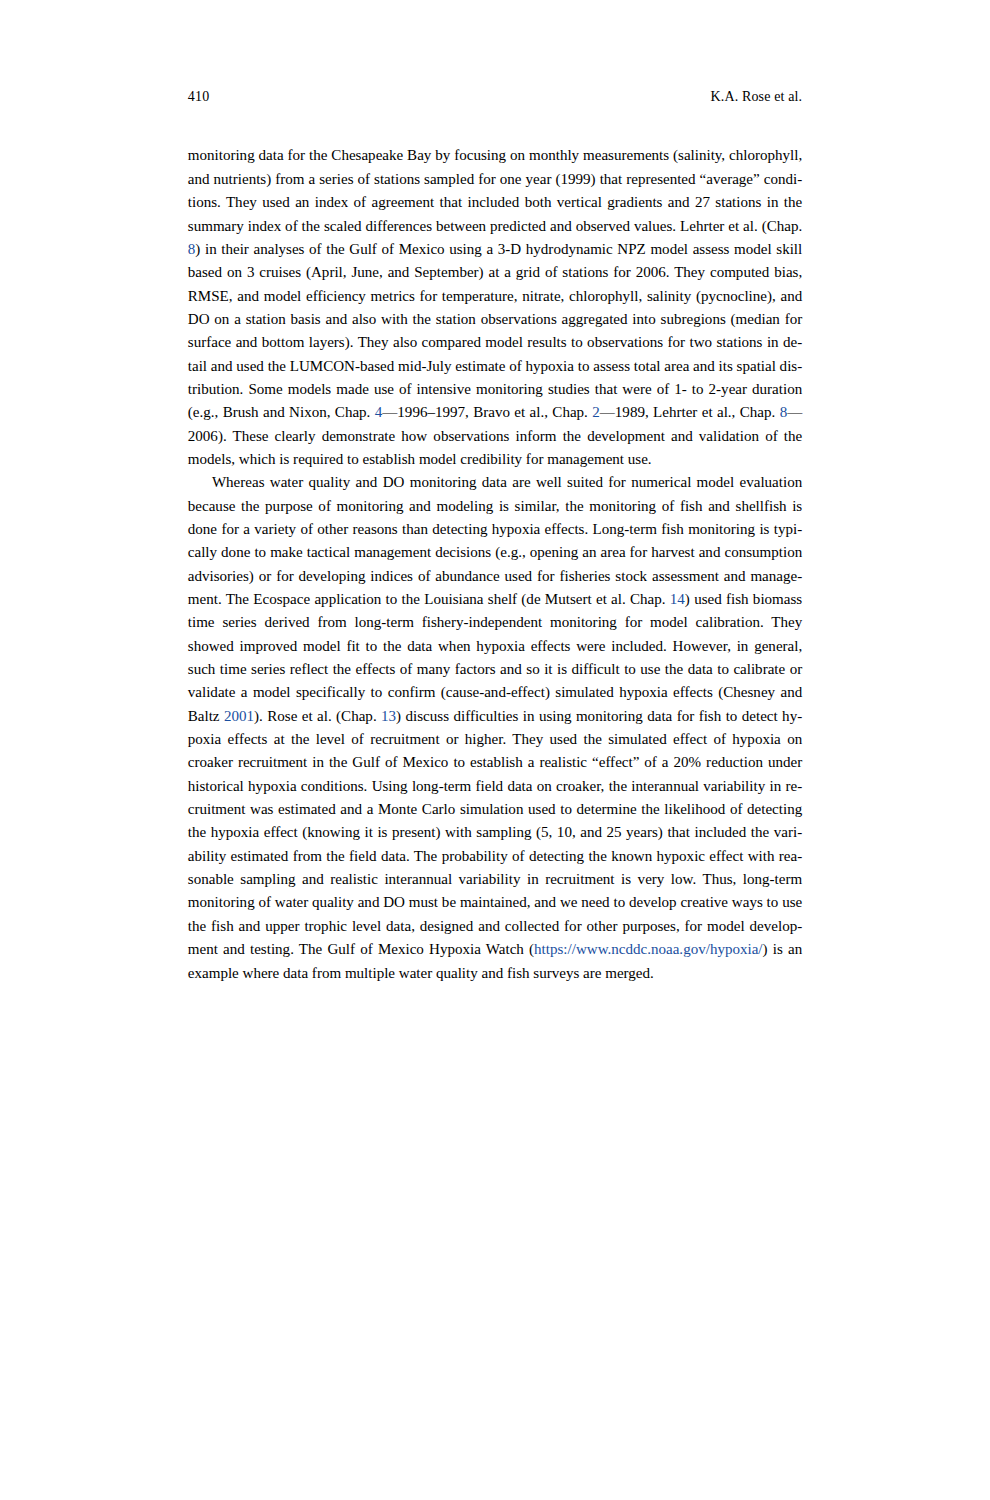410 K.A. Rose et al.
monitoring data for the Chesapeake Bay by focusing on monthly measurements (salinity, chlorophyll, and nutrients) from a series of stations sampled for one year (1999) that represented “average” conditions. They used an index of agreement that included both vertical gradients and 27 stations in the summary index of the scaled differences between predicted and observed values. Lehrter et al. (Chap. 8) in their analyses of the Gulf of Mexico using a 3-D hydrodynamic NPZ model assess model skill based on 3 cruises (April, June, and September) at a grid of stations for 2006. They computed bias, RMSE, and model efficiency metrics for temperature, nitrate, chlorophyll, salinity (pycnocline), and DO on a station basis and also with the station observations aggregated into subregions (median for surface and bottom layers). They also compared model results to observations for two stations in detail and used the LUMCON-based mid-July estimate of hypoxia to assess total area and its spatial distribution. Some models made use of intensive monitoring studies that were of 1- to 2-year duration (e.g., Brush and Nixon, Chap. 4—1996–1997, Bravo et al., Chap. 2—1989, Lehrter et al., Chap. 8—2006). These clearly demonstrate how observations inform the development and validation of the models, which is required to establish model credibility for management use.
Whereas water quality and DO monitoring data are well suited for numerical model evaluation because the purpose of monitoring and modeling is similar, the monitoring of fish and shellfish is done for a variety of other reasons than detecting hypoxia effects. Long-term fish monitoring is typically done to make tactical management decisions (e.g., opening an area for harvest and consumption advisories) or for developing indices of abundance used for fisheries stock assessment and management. The Ecospace application to the Louisiana shelf (de Mutsert et al. Chap. 14) used fish biomass time series derived from long-term fishery-independent monitoring for model calibration. They showed improved model fit to the data when hypoxia effects were included. However, in general, such time series reflect the effects of many factors and so it is difficult to use the data to calibrate or validate a model specifically to confirm (cause-and-effect) simulated hypoxia effects (Chesney and Baltz 2001). Rose et al. (Chap. 13) discuss difficulties in using monitoring data for fish to detect hypoxia effects at the level of recruitment or higher. They used the simulated effect of hypoxia on croaker recruitment in the Gulf of Mexico to establish a realistic “effect” of a 20% reduction under historical hypoxia conditions. Using long-term field data on croaker, the interannual variability in recruitment was estimated and a Monte Carlo simulation used to determine the likelihood of detecting the hypoxia effect (knowing it is present) with sampling (5, 10, and 25 years) that included the variability estimated from the field data. The probability of detecting the known hypoxic effect with reasonable sampling and realistic interannual variability in recruitment is very low. Thus, long-term monitoring of water quality and DO must be maintained, and we need to develop creative ways to use the fish and upper trophic level data, designed and collected for other purposes, for model development and testing. The Gulf of Mexico Hypoxia Watch (https://www.ncddc.noaa.gov/hypoxia/) is an example where data from multiple water quality and fish surveys are merged.